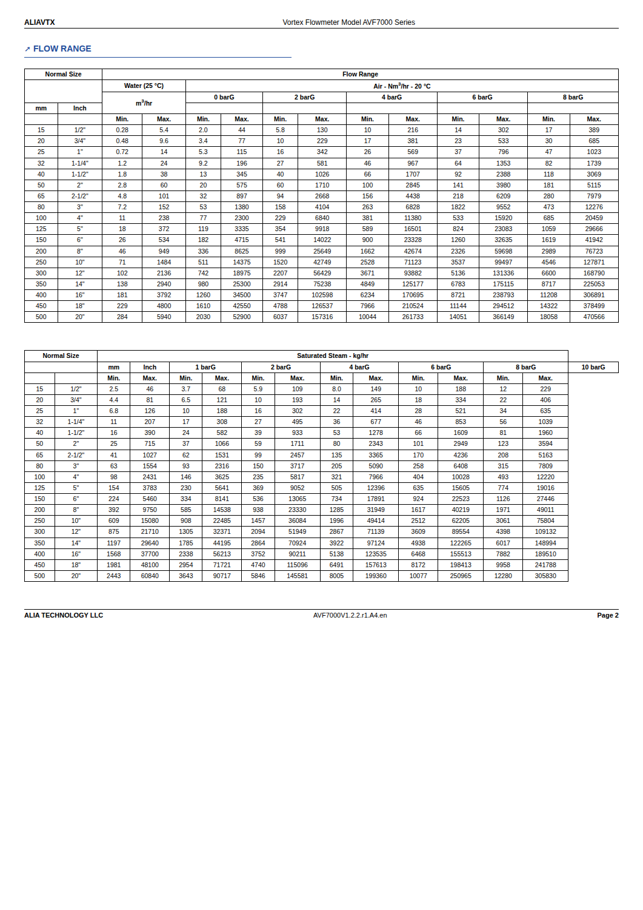ALIAVTX
Vortex Flowmeter Model AVF7000 Series
➚
FLOW RANGE
| Normal Size | Flow Range |
| --- | --- |
| | Water (25 °C) | Air - Nm 3 /hr - 20 °C |
| m 3 /hr | 0 barG | 2 barG | 4 barG | 6 barG | 8 barG |
| mm | Inch | | | | | |
| | | Min. | Max. | Min. | Max. | Min. | Max. | Min. | Max. | Min. | Max. | Min. | Max. |
| 15 | 1/2" | 0.28 | 5.4 | 2.0 | 44 | 5.8 | 130 | 10 | 216 | 14 | 302 | 17 | 389 |
| 20 | 3/4" | 0.48 | 9.6 | 3.4 | 77 | 10 | 229 | 17 | 381 | 23 | 533 | 30 | 685 |
| 25 | 1" | 0.72 | 14 | 5.3 | 115 | 16 | 342 | 26 | 569 | 37 | 796 | 47 | 1023 |
| 32 | 1-1/4" | 1.2 | 24 | 9.2 | 196 | 27 | 581 | 46 | 967 | 64 | 1353 | 82 | 1739 |
| 40 | 1-1/2" | 1.8 | 38 | 13 | 345 | 40 | 1026 | 66 | 1707 | 92 | 2388 | 118 | 3069 |
| 50 | 2" | 2.8 | 60 | 20 | 575 | 60 | 1710 | 100 | 2845 | 141 | 3980 | 181 | 5115 |
| 65 | 2-1/2" | 4.8 | 101 | 32 | 897 | 94 | 2668 | 156 | 4438 | 218 | 6209 | 280 | 7979 |
| 80 | 3" | 7.2 | 152 | 53 | 1380 | 158 | 4104 | 263 | 6828 | 1822 | 9552 | 473 | 12276 |
| 100 | 4" | 11 | 238 | 77 | 2300 | 229 | 6840 | 381 | 11380 | 533 | 15920 | 685 | 20459 |
| 125 | 5" | 18 | 372 | 119 | 3335 | 354 | 9918 | 589 | 16501 | 824 | 23083 | 1059 | 29666 |
| 150 | 6" | 26 | 534 | 182 | 4715 | 541 | 14022 | 900 | 23328 | 1260 | 32635 | 1619 | 41942 |
| 200 | 8" | 46 | 949 | 336 | 8625 | 999 | 25649 | 1662 | 42674 | 2326 | 59698 | 2989 | 76723 |
| 250 | 10" | 71 | 1484 | 511 | 14375 | 1520 | 42749 | 2528 | 71123 | 3537 | 99497 | 4546 | 127871 |
| 300 | 12" | 102 | 2136 | 742 | 18975 | 2207 | 56429 | 3671 | 93882 | 5136 | 131336 | 6600 | 168790 |
| 350 | 14" | 138 | 2940 | 980 | 25300 | 2914 | 75238 | 4849 | 125177 | 6783 | 175115 | 8717 | 225053 |
| 400 | 16" | 181 | 3792 | 1260 | 34500 | 3747 | 102598 | 6234 | 170695 | 8721 | 238793 | 11208 | 306891 |
| 450 | 18" | 229 | 4800 | 1610 | 42550 | 4788 | 126537 | 7966 | 210524 | 11144 | 294512 | 14322 | 378499 |
| 500 | 20" | 284 | 5940 | 2030 | 52900 | 6037 | 157316 | 10044 | 261733 | 14051 | 366149 | 18058 | 470566 |
| Normal Size | Saturated Steam - kg/hr |
| --- | --- |
| mm | Inch | 1 barG | 2 barG | 4 barG | 6 barG | 8 barG | 10 barG |
| | | Min. | Max. | Min. | Max. | Min. | Max. | Min. | Max. | Min. | Max. | Min. | Max. |
| 15 | 1/2" | 2.5 | 46 | 3.7 | 68 | 5.9 | 109 | 8.0 | 149 | 10 | 188 | 12 | 229 |
| 20 | 3/4" | 4.4 | 81 | 6.5 | 121 | 10 | 193 | 14 | 265 | 18 | 334 | 22 | 406 |
| 25 | 1" | 6.8 | 126 | 10 | 188 | 16 | 302 | 22 | 414 | 28 | 521 | 34 | 635 |
| 32 | 1-1/4" | 11 | 207 | 17 | 308 | 27 | 495 | 36 | 677 | 46 | 853 | 56 | 1039 |
| 40 | 1-1/2" | 16 | 390 | 24 | 582 | 39 | 933 | 53 | 1278 | 66 | 1609 | 81 | 1960 |
| 50 | 2" | 25 | 715 | 37 | 1066 | 59 | 1711 | 80 | 2343 | 101 | 2949 | 123 | 3594 |
| 65 | 2-1/2" | 41 | 1027 | 62 | 1531 | 99 | 2457 | 135 | 3365 | 170 | 4236 | 208 | 5163 |
| 80 | 3" | 63 | 1554 | 93 | 2316 | 150 | 3717 | 205 | 5090 | 258 | 6408 | 315 | 7809 |
| 100 | 4" | 98 | 2431 | 146 | 3625 | 235 | 5817 | 321 | 7966 | 404 | 10028 | 493 | 12220 |
| 125 | 5" | 154 | 3783 | 230 | 5641 | 369 | 9052 | 505 | 12396 | 635 | 15605 | 774 | 19016 |
| 150 | 6" | 224 | 5460 | 334 | 8141 | 536 | 13065 | 734 | 17891 | 924 | 22523 | 1126 | 27446 |
| 200 | 8" | 392 | 9750 | 585 | 14538 | 938 | 23330 | 1285 | 31949 | 1617 | 40219 | 1971 | 49011 |
| 250 | 10" | 609 | 15080 | 908 | 22485 | 1457 | 36084 | 1996 | 49414 | 2512 | 62205 | 3061 | 75804 |
| 300 | 12" | 875 | 21710 | 1305 | 32371 | 2094 | 51949 | 2867 | 71139 | 3609 | 89554 | 4398 | 109132 |
| 350 | 14" | 1197 | 29640 | 1785 | 44195 | 2864 | 70924 | 3922 | 97124 | 4938 | 122265 | 6017 | 148994 |
| 400 | 16" | 1568 | 37700 | 2338 | 56213 | 3752 | 90211 | 5138 | 123535 | 6468 | 155513 | 7882 | 189510 |
| 450 | 18" | 1981 | 48100 | 2954 | 71721 | 4740 | 115096 | 6491 | 157613 | 8172 | 198413 | 9958 | 241788 |
| 500 | 20" | 2443 | 60840 | 3643 | 90717 | 5846 | 145581 | 8005 | 199360 | 10077 | 250965 | 12280 | 305830 |
ALIA TECHNOLOGY LLC
AVF7000V1.2.2.r1.A4.en
Page 2